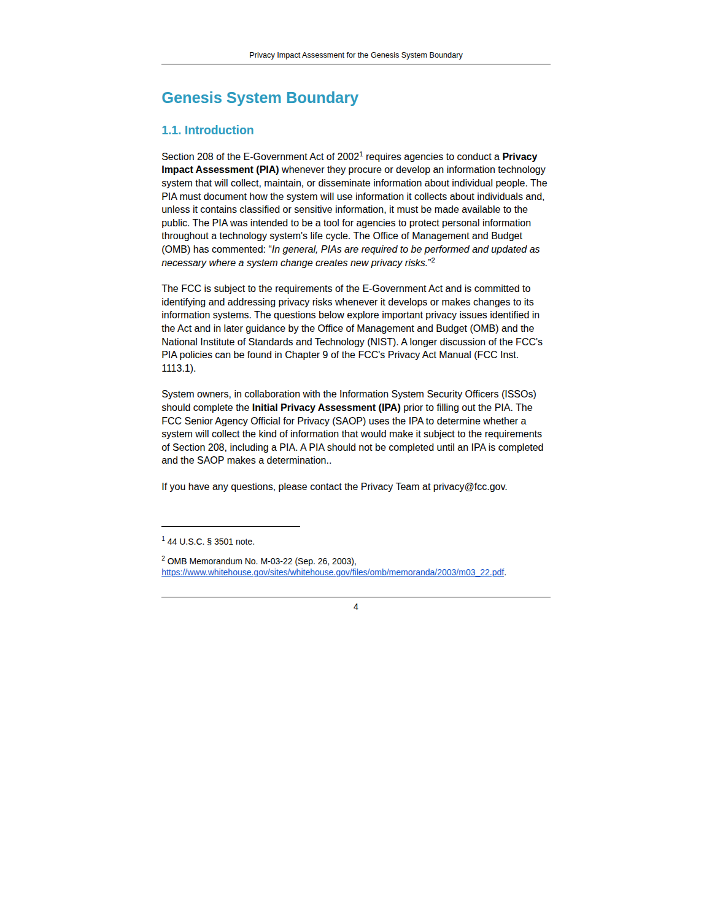Privacy Impact Assessment for the Genesis System Boundary
Genesis System Boundary
1.1. Introduction
Section 208 of the E-Government Act of 20021 requires agencies to conduct a Privacy Impact Assessment (PIA) whenever they procure or develop an information technology system that will collect, maintain, or disseminate information about individual people. The PIA must document how the system will use information it collects about individuals and, unless it contains classified or sensitive information, it must be made available to the public. The PIA was intended to be a tool for agencies to protect personal information throughout a technology system's life cycle. The Office of Management and Budget (OMB) has commented: “In general, PIAs are required to be performed and updated as necessary where a system change creates new privacy risks.”2
The FCC is subject to the requirements of the E-Government Act and is committed to identifying and addressing privacy risks whenever it develops or makes changes to its information systems. The questions below explore important privacy issues identified in the Act and in later guidance by the Office of Management and Budget (OMB) and the National Institute of Standards and Technology (NIST). A longer discussion of the FCC's PIA policies can be found in Chapter 9 of the FCC's Privacy Act Manual (FCC Inst. 1113.1).
System owners, in collaboration with the Information System Security Officers (ISSOs) should complete the Initial Privacy Assessment (IPA) prior to filling out the PIA. The FCC Senior Agency Official for Privacy (SAOP) uses the IPA to determine whether a system will collect the kind of information that would make it subject to the requirements of Section 208, including a PIA. A PIA should not be completed until an IPA is completed and the SAOP makes a determination..
If you have any questions, please contact the Privacy Team at privacy@fcc.gov.
1 44 U.S.C. § 3501 note.
2 OMB Memorandum No. M-03-22 (Sep. 26, 2003),
https://www.whitehouse.gov/sites/whitehouse.gov/files/omb/memoranda/2003/m03_22.pdf.
4